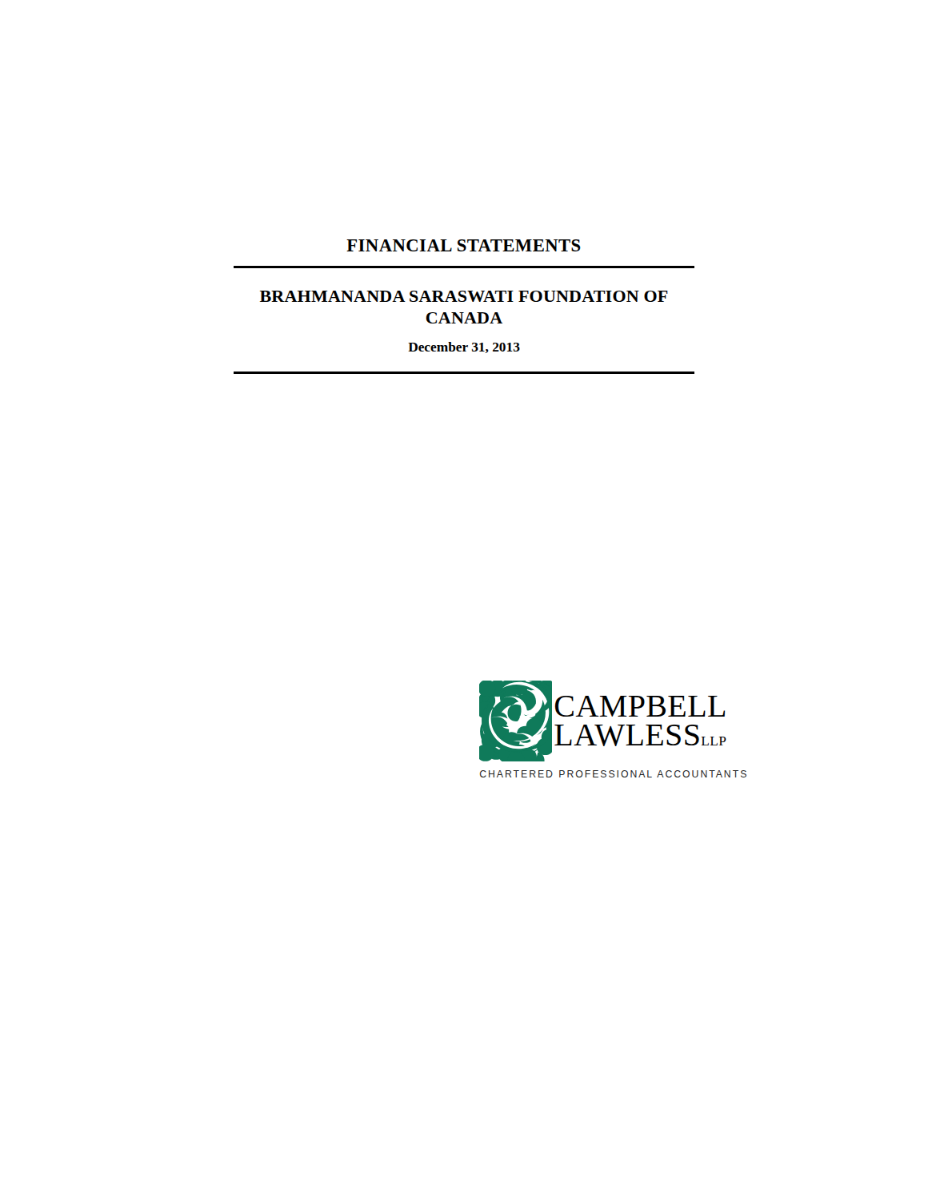FINANCIAL STATEMENTS
BRAHMANANDA SARASWATI FOUNDATION OF CANADA
December 31, 2013
CAMPBELL LAWLESSLLP
CHARTERED PROFESSIONAL ACCOUNTANTS